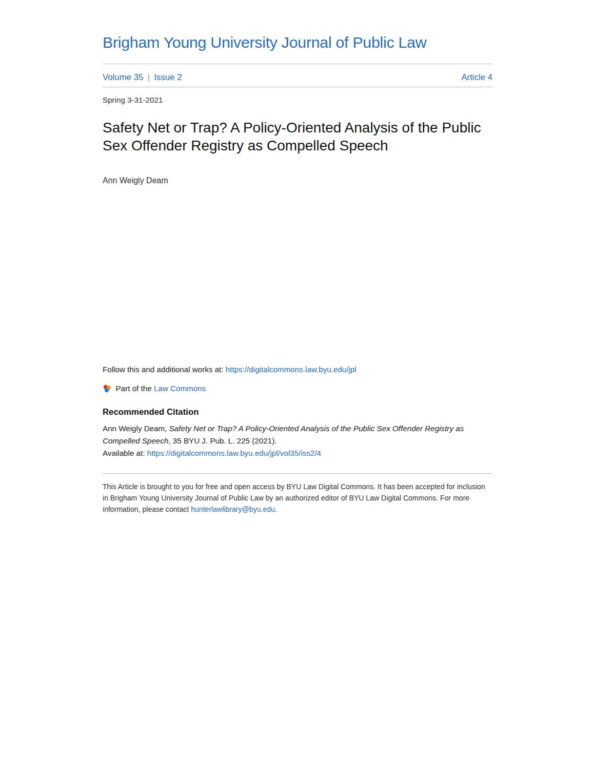Brigham Young University Journal of Public Law
Volume 35|Issue 2
Article 4
Spring 3-31-2021
Safety Net or Trap? A Policy-Oriented Analysis of the Public Sex Offender Registry as Compelled Speech
Ann Weigly Deam
Follow this and additional works at: https://digitalcommons.law.byu.edu/jpl
Part of the Law Commons
Recommended Citation
Ann Weigly Deam, Safety Net or Trap? A Policy-Oriented Analysis of the Public Sex Offender Registry as Compelled Speech, 35 BYU J. Pub. L. 225 (2021).
Available at: https://digitalcommons.law.byu.edu/jpl/vol35/iss2/4
This Article is brought to you for free and open access by BYU Law Digital Commons. It has been accepted for inclusion in Brigham Young University Journal of Public Law by an authorized editor of BYU Law Digital Commons. For more information, please contact hunterlawlibrary@byu.edu.